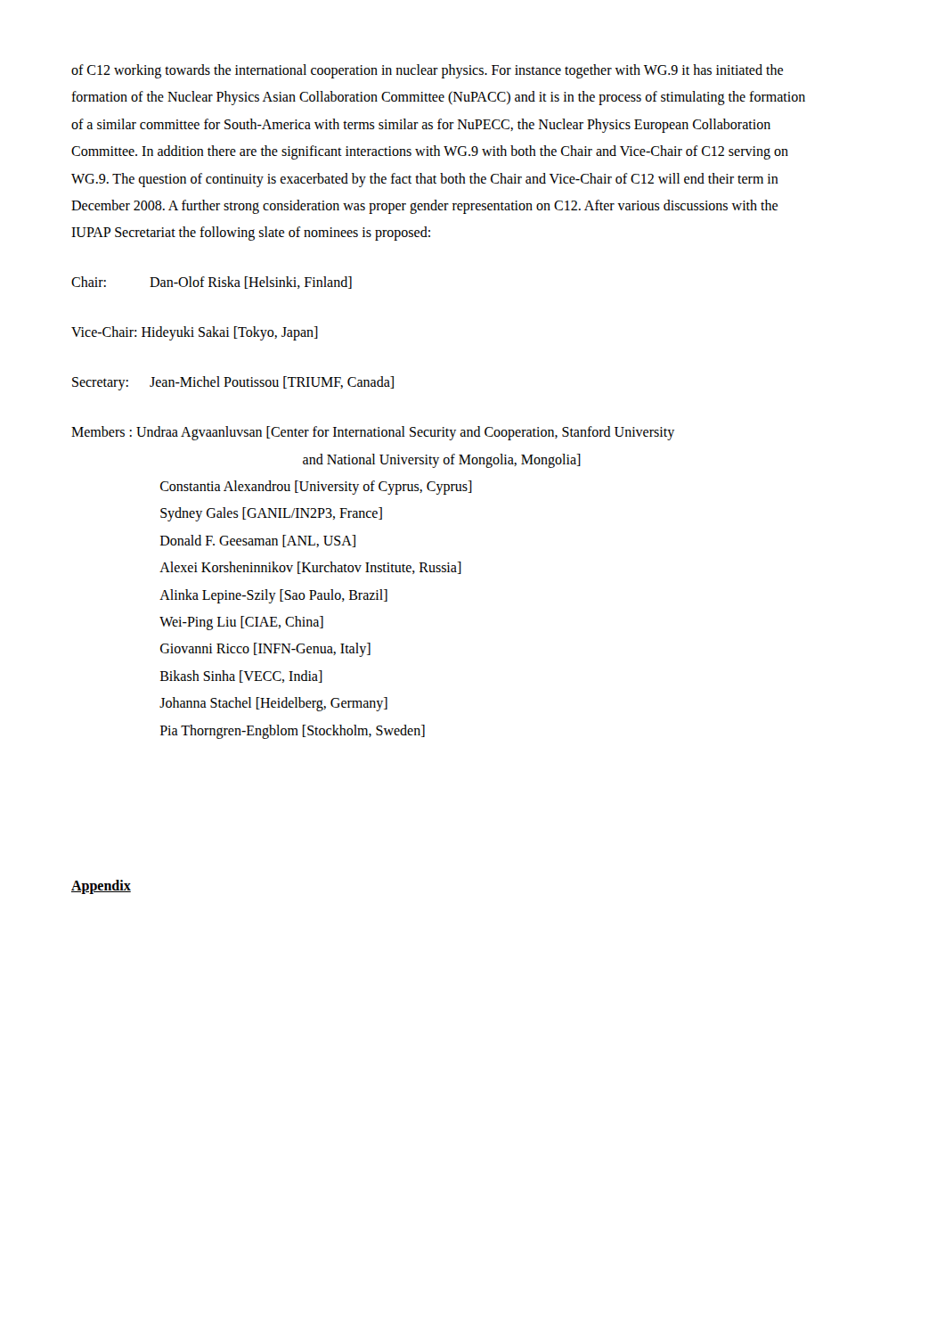of C12 working towards the international cooperation in nuclear physics. For instance together with WG.9 it has initiated the formation of the Nuclear Physics Asian Collaboration Committee (NuPACC) and it is in the process of stimulating the formation of a similar committee for South-America with terms similar as for NuPECC, the Nuclear Physics European Collaboration Committee. In addition there are the significant interactions with WG.9 with both the Chair and Vice-Chair of C12 serving on WG.9. The question of continuity is exacerbated by the fact that both the Chair and Vice-Chair of C12 will end their term in December 2008. A further strong consideration was proper gender representation on C12. After various discussions with the IUPAP Secretariat the following slate of nominees is proposed:
Chair: Dan-Olof Riska [Helsinki, Finland]
Vice-Chair: Hideyuki Sakai [Tokyo, Japan]
Secretary: Jean-Michel Poutissou [TRIUMF, Canada]
Members : Undraa Agvaanluvsan [Center for International Security and Cooperation, Stanford University
and National University of Mongolia, Mongolia]
Constantia Alexandrou [University of Cyprus, Cyprus]
Sydney Gales [GANIL/IN2P3, France]
Donald F. Geesaman [ANL, USA]
Alexei Korsheninnikov [Kurchatov Institute, Russia]
Alinka Lepine-Szily [Sao Paulo, Brazil]
Wei-Ping Liu [CIAE, China]
Giovanni Ricco [INFN-Genua, Italy]
Bikash Sinha [VECC, India]
Johanna Stachel [Heidelberg, Germany]
Pia Thorngren-Engblom [Stockholm, Sweden]
Appendix